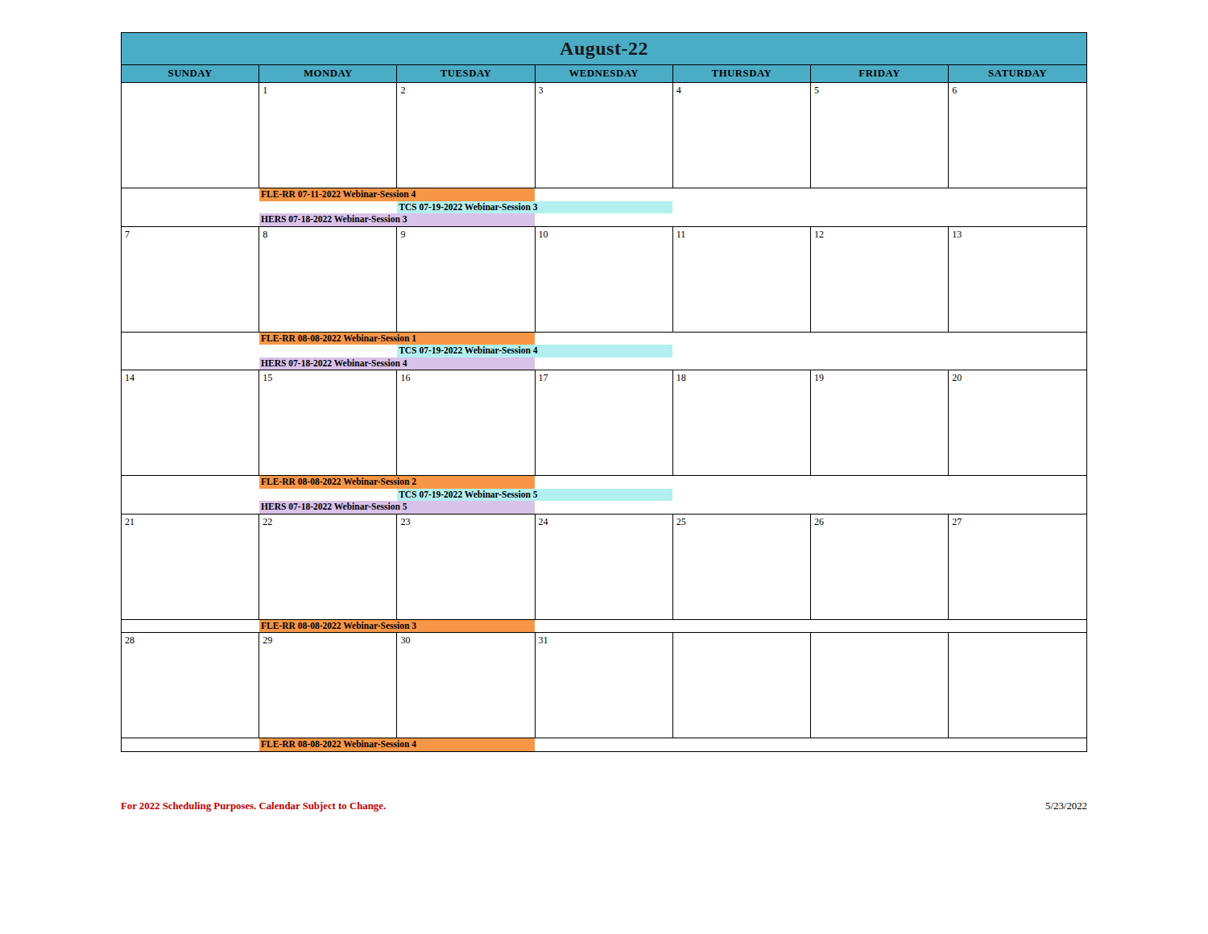August-22
| Sunday | Monday | Tuesday | Wednesday | Thursday | Friday | Saturday |
| --- | --- | --- | --- | --- | --- | --- |
| | 1 | 2 | 3 | 4 | 5 | 6 |
| / / FLE-RR 07-11-2022 Webinar-Session 4 / / / / TCS 07-19-2022 Webinar-Session 3 / / / / HERS 07-18-2022 Webinar-Session 3 / / |
| 7 | 8 | 9 | 10 | 11 | 12 | 13 |
| / / FLE-RR 08-08-2022 Webinar-Session 1 / / / / TCS 07-19-2022 Webinar-Session 4 / / / / HERS 07-18-2022 Webinar-Session 4 / / |
| 14 | 15 | 16 | 17 | 18 | 19 | 20 |
| / / FLE-RR 08-08-2022 Webinar-Session 2 / / / / TCS 07-19-2022 Webinar-Session 5 / / / / HERS 07-18-2022 Webinar-Session 5 / / |
| 21 | 22 | 23 | 24 | 25 | 26 | 27 |
| / / FLE-RR 08-08-2022 Webinar-Session 3 / / |
| 28 | 29 | 30 | 31 | | | |
| / / FLE-RR 08-08-2022 Webinar-Session 4 / / |
For 2022 Scheduling Purposes. Calendar Subject to Change.
5/23/2022